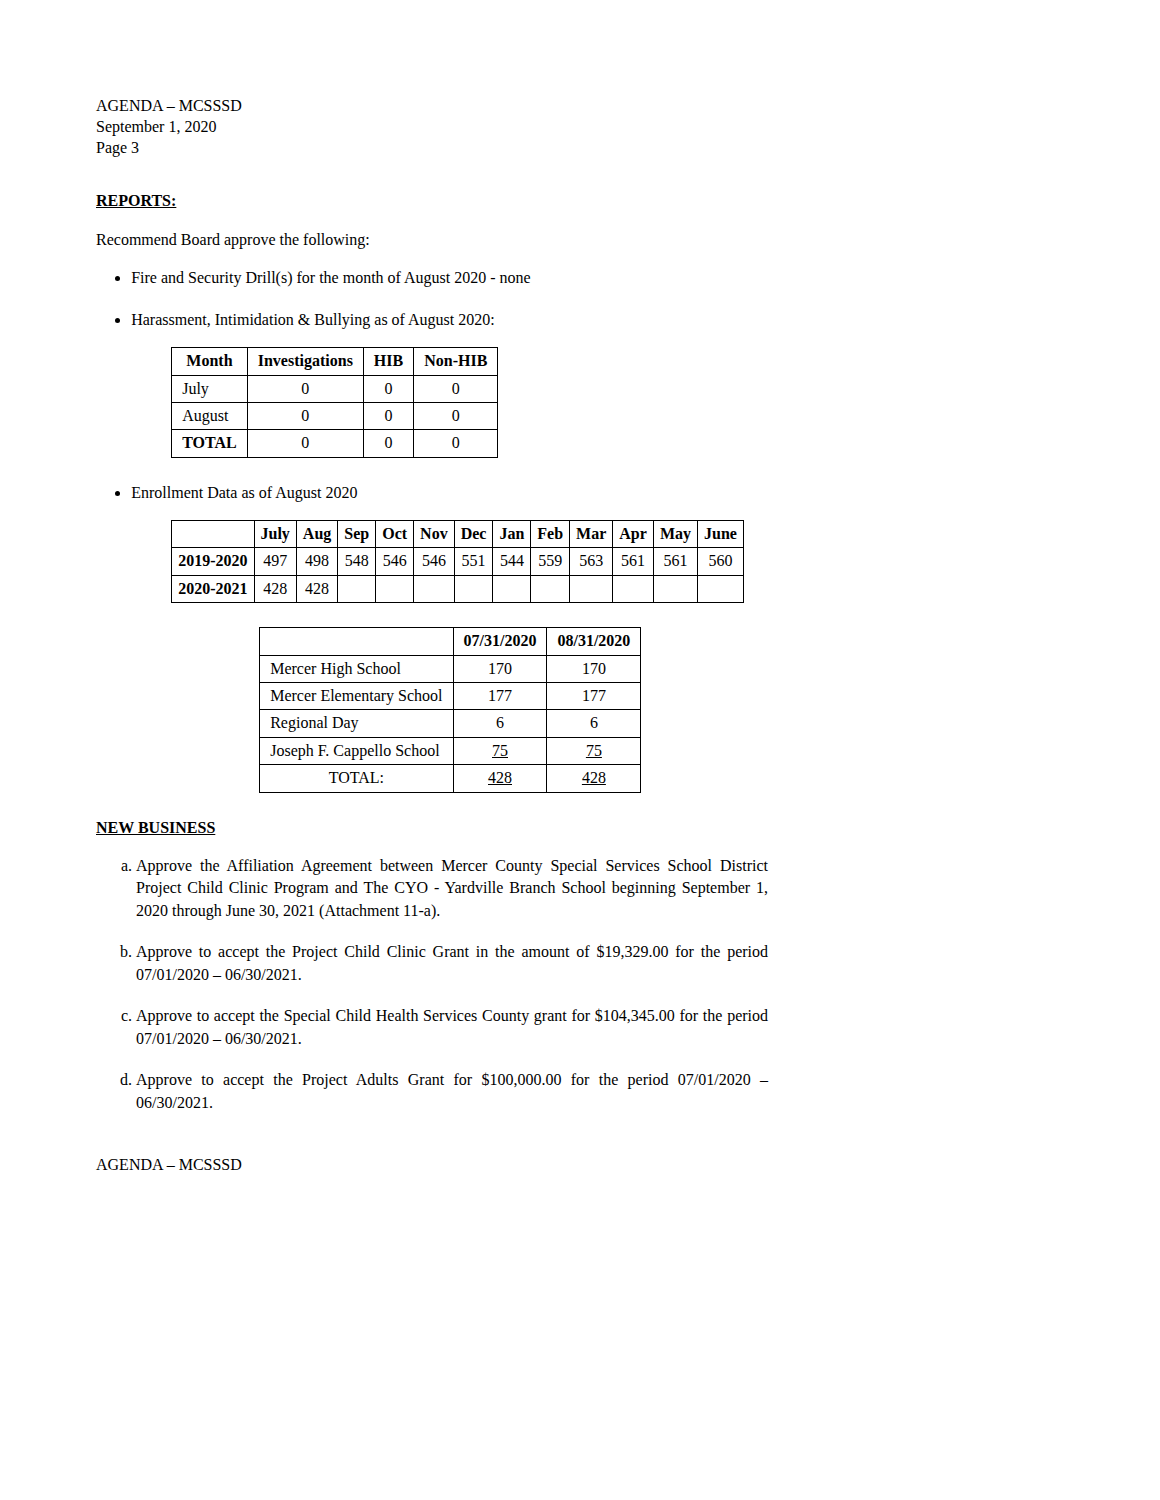AGENDA – MCSSSD
September 1, 2020
Page 3
REPORTS:
Recommend Board approve the following:
Fire and Security Drill(s) for the month of August 2020 - none
Harassment, Intimidation & Bullying as of August 2020:
| Month | Investigations | HIB | Non-HIB |
| --- | --- | --- | --- |
| July | 0 | 0 | 0 |
| August | 0 | 0 | 0 |
| TOTAL | 0 | 0 | 0 |
Enrollment Data as of August 2020
| | July | Aug | Sep | Oct | Nov | Dec | Jan | Feb | Mar | Apr | May | June |
| --- | --- | --- | --- | --- | --- | --- | --- | --- | --- | --- | --- | --- |
| 2019-2020 | 497 | 498 | 548 | 546 | 546 | 551 | 544 | 559 | 563 | 561 | 561 | 560 |
| 2020-2021 | 428 | 428 | | | | | | | | | | |
| | 07/31/2020 | 08/31/2020 |
| --- | --- | --- |
| Mercer High School | 170 | 170 |
| Mercer Elementary School | 177 | 177 |
| Regional Day | 6 | 6 |
| Joseph F. Cappello School | 75 | 75 |
| TOTAL: | 428 | 428 |
NEW BUSINESS
Approve the Affiliation Agreement between Mercer County Special Services School District Project Child Clinic Program and The CYO - Yardville Branch School beginning September 1, 2020 through June 30, 2021 (Attachment 11-a).
Approve to accept the Project Child Clinic Grant in the amount of $19,329.00 for the period 07/01/2020 – 06/30/2021.
Approve to accept the Special Child Health Services County grant for $104,345.00 for the period 07/01/2020 – 06/30/2021.
Approve to accept the Project Adults Grant for $100,000.00 for the period 07/01/2020 – 06/30/2021.
AGENDA – MCSSSD